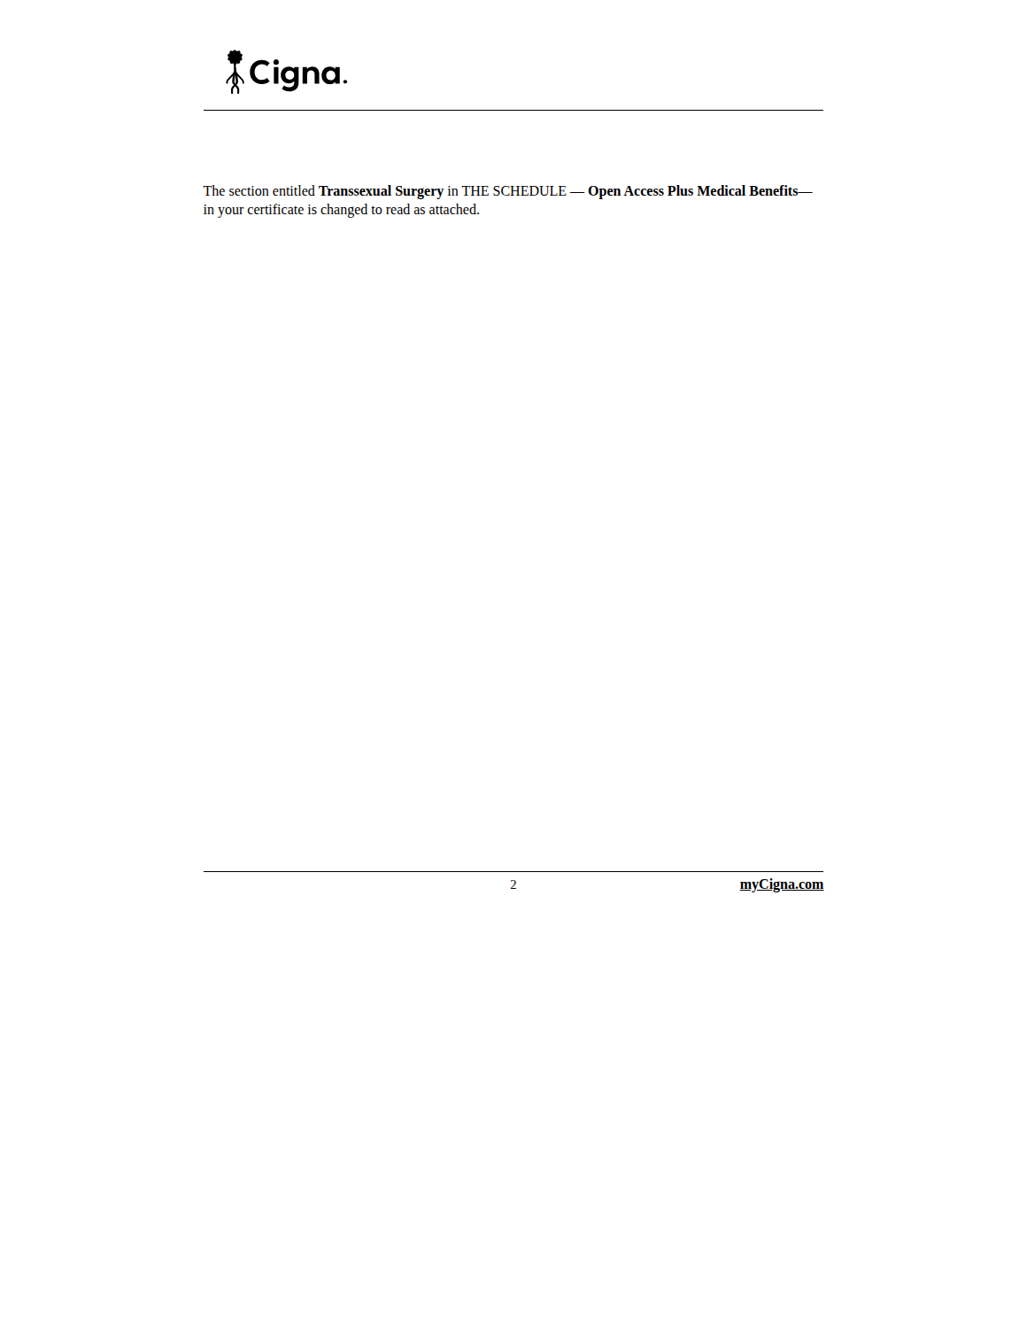The section entitled Transsexual Surgery in THE SCHEDULE — Open Access Plus Medical Benefits— in your certificate is changed to read as attached.
2 myCigna.com